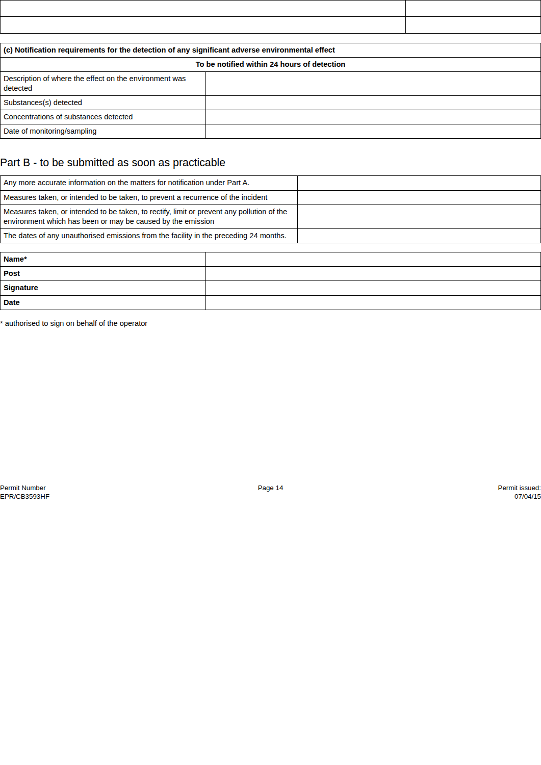| (c) Notification requirements for the detection of any significant adverse environmental effect |
| To be notified within 24 hours of detection |
| Description of where the effect on the environment was detected | |
| Substances(s) detected | |
| Concentrations of substances detected | |
| Date of monitoring/sampling | |
Part B - to be submitted as soon as practicable
| Any more accurate information on the matters for notification under Part A. | |
| Measures taken, or intended to be taken, to prevent a recurrence of the incident | |
| Measures taken, or intended to be taken, to rectify, limit or prevent any pollution of the environment which has been or may be caused by the emission | |
| The dates of any unauthorised emissions from the facility in the preceding 24 months. | |
| Name* | |
| Post | |
| Signature | |
| Date | |
* authorised to sign on behalf of the operator
| Permit Number EPR/CB3593HF | Page 14 | Permit issued: 07/04/15 |